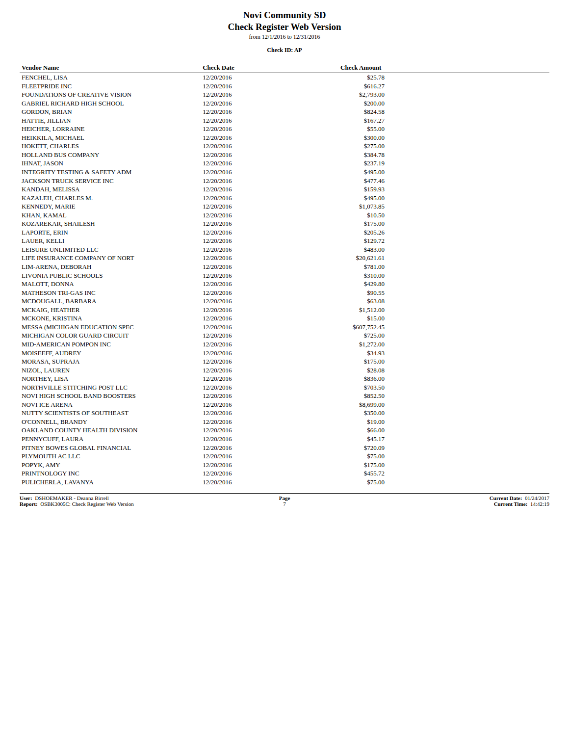Novi Community SD
Check Register Web Version
from 12/1/2016 to 12/31/2016
Check ID: AP
| Vendor Name | Check Date | Check Amount | |
| --- | --- | --- | --- |
| FENCHEL, LISA | 12/20/2016 | $25.78 | |
| FLEETPRIDE INC | 12/20/2016 | $616.27 | |
| FOUNDATIONS OF CREATIVE VISION | 12/20/2016 | $2,793.00 | |
| GABRIEL RICHARD HIGH SCHOOL | 12/20/2016 | $200.00 | |
| GORDON, BRIAN | 12/20/2016 | $824.58 | |
| HATTIE, JILLIAN | 12/20/2016 | $167.27 | |
| HEICHER, LORRAINE | 12/20/2016 | $55.00 | |
| HEIKKILA, MICHAEL | 12/20/2016 | $300.00 | |
| HOKETT, CHARLES | 12/20/2016 | $275.00 | |
| HOLLAND BUS COMPANY | 12/20/2016 | $384.78 | |
| IHNAT, JASON | 12/20/2016 | $237.19 | |
| INTEGRITY TESTING & SAFETY ADM | 12/20/2016 | $495.00 | |
| JACKSON TRUCK SERVICE INC | 12/20/2016 | $477.46 | |
| KANDAH, MELISSA | 12/20/2016 | $159.93 | |
| KAZALEH, CHARLES M. | 12/20/2016 | $495.00 | |
| KENNEDY, MARIE | 12/20/2016 | $1,073.85 | |
| KHAN, KAMAL | 12/20/2016 | $10.50 | |
| KOZAREKAR, SHAILESH | 12/20/2016 | $175.00 | |
| LAPORTE, ERIN | 12/20/2016 | $205.26 | |
| LAUER, KELLI | 12/20/2016 | $129.72 | |
| LEISURE UNLIMITED LLC | 12/20/2016 | $483.00 | |
| LIFE INSURANCE COMPANY OF NORT | 12/20/2016 | $20,621.61 | |
| LIM-ARENA, DEBORAH | 12/20/2016 | $781.00 | |
| LIVONIA PUBLIC SCHOOLS | 12/20/2016 | $310.00 | |
| MALOTT, DONNA | 12/20/2016 | $429.80 | |
| MATHESON TRI-GAS INC | 12/20/2016 | $90.55 | |
| MCDOUGALL, BARBARA | 12/20/2016 | $63.08 | |
| MCKAIG, HEATHER | 12/20/2016 | $1,512.00 | |
| MCKONE, KRISTINA | 12/20/2016 | $15.00 | |
| MESSA (MICHIGAN EDUCATION SPEC | 12/20/2016 | $607,752.45 | |
| MICHIGAN COLOR GUARD CIRCUIT | 12/20/2016 | $725.00 | |
| MID-AMERICAN POMPON INC | 12/20/2016 | $1,272.00 | |
| MOISEEFF, AUDREY | 12/20/2016 | $34.93 | |
| MORASA, SUPRAJA | 12/20/2016 | $175.00 | |
| NIZOL, LAUREN | 12/20/2016 | $28.08 | |
| NORTHEY, LISA | 12/20/2016 | $836.00 | |
| NORTHVILLE STITCHING POST LLC | 12/20/2016 | $703.50 | |
| NOVI HIGH SCHOOL BAND BOOSTERS | 12/20/2016 | $852.50 | |
| NOVI ICE ARENA | 12/20/2016 | $8,699.00 | |
| NUTTY SCIENTISTS OF SOUTHEAST | 12/20/2016 | $350.00 | |
| O'CONNELL, BRANDY | 12/20/2016 | $19.00 | |
| OAKLAND COUNTY HEALTH DIVISION | 12/20/2016 | $66.00 | |
| PENNYCUFF, LAURA | 12/20/2016 | $45.17 | |
| PITNEY BOWES GLOBAL FINANCIAL | 12/20/2016 | $720.09 | |
| PLYMOUTH AC LLC | 12/20/2016 | $75.00 | |
| POPYK, AMY | 12/20/2016 | $175.00 | |
| PRINTNOLOGY INC | 12/20/2016 | $455.72 | |
| PULICHERLA, LAVANYA | 12/20/2016 | $75.00 | |
User: DSHOEMAKER - Deanna Birrell Report: OSBK3005C: Check Register Web Version
Page 7
Current Date: 01/24/2017 Current Time: 14:42:19